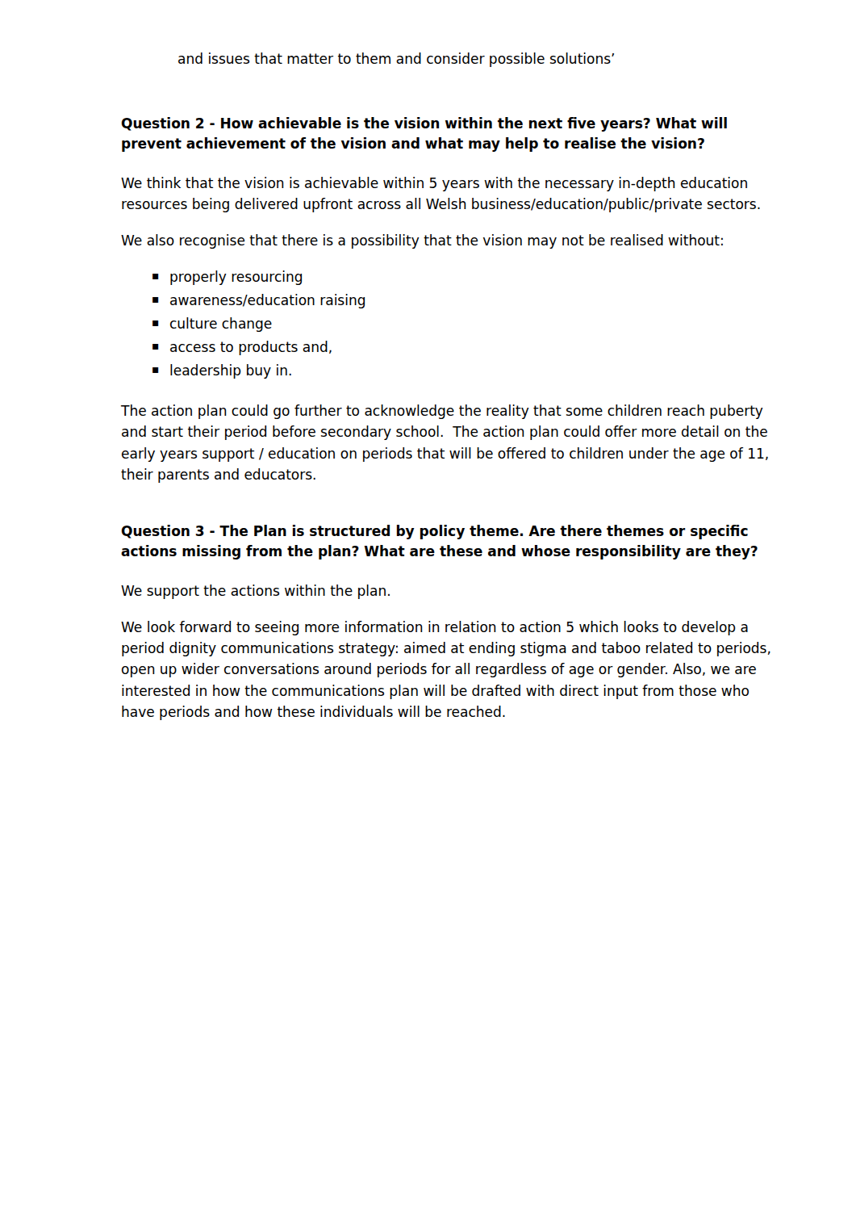and issues that matter to them and consider possible solutions’
Question 2 - How achievable is the vision within the next five years? What will prevent achievement of the vision and what may help to realise the vision?
We think that the vision is achievable within 5 years with the necessary in-depth education resources being delivered upfront across all Welsh business/education/public/private sectors.
We also recognise that there is a possibility that the vision may not be realised without:
properly resourcing
awareness/education raising
culture change
access to products and,
leadership buy in.
The action plan could go further to acknowledge the reality that some children reach puberty and start their period before secondary school. The action plan could offer more detail on the early years support / education on periods that will be offered to children under the age of 11, their parents and educators.
Question 3 - The Plan is structured by policy theme. Are there themes or specific actions missing from the plan? What are these and whose responsibility are they?
We support the actions within the plan.
We look forward to seeing more information in relation to action 5 which looks to develop a period dignity communications strategy: aimed at ending stigma and taboo related to periods, open up wider conversations around periods for all regardless of age or gender. Also, we are interested in how the communications plan will be drafted with direct input from those who have periods and how these individuals will be reached.